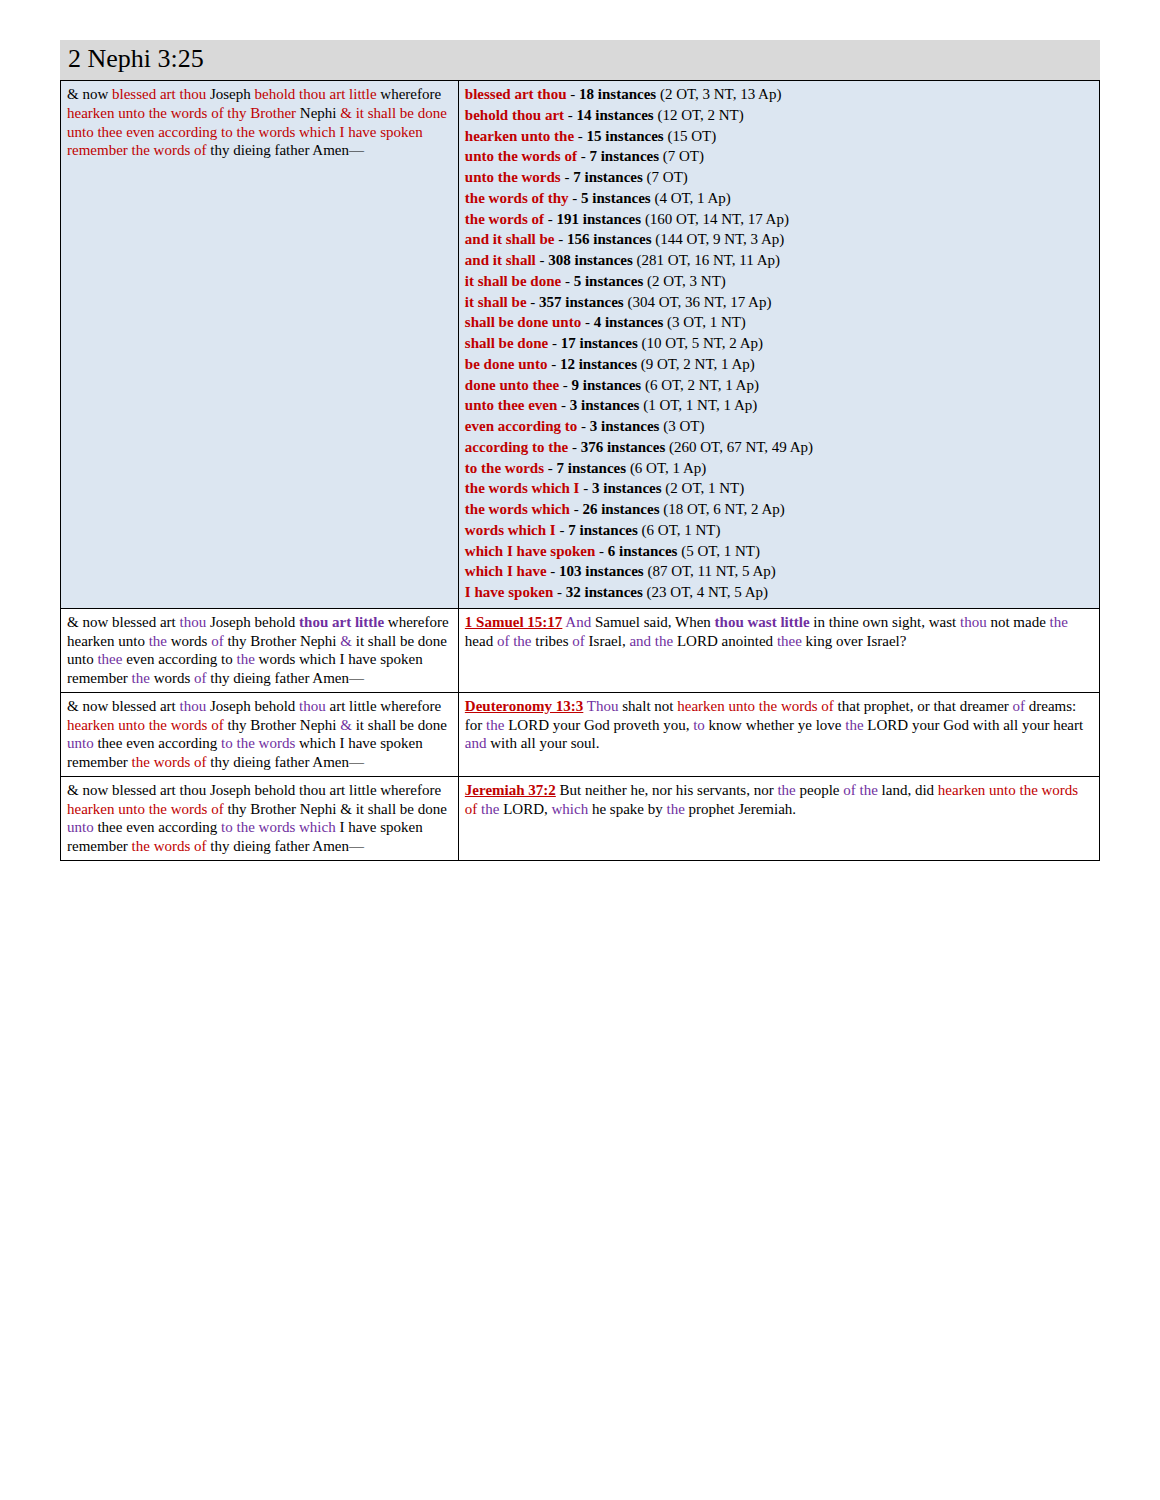2 Nephi 3:25
| & now blessed art thou Joseph behold thou art little wherefore hearken unto the words of thy Brother Nephi & it shall be done unto thee even according to the words which I have spoken remember the words of thy dieing father Amen— | blessed art thou - 18 instances (2 OT, 3 NT, 13 Ap) behold thou art - 14 instances (12 OT, 2 NT) hearken unto the - 15 instances (15 OT) unto the words of - 7 instances (7 OT) unto the words - 7 instances (7 OT) the words of thy - 5 instances (4 OT, 1 Ap) the words of - 191 instances (160 OT, 14 NT, 17 Ap) and it shall be - 156 instances (144 OT, 9 NT, 3 Ap) and it shall - 308 instances (281 OT, 16 NT, 11 Ap) it shall be done - 5 instances (2 OT, 3 NT) it shall be - 357 instances (304 OT, 36 NT, 17 Ap) shall be done unto - 4 instances (3 OT, 1 NT) shall be done - 17 instances (10 OT, 5 NT, 2 Ap) be done unto - 12 instances (9 OT, 2 NT, 1 Ap) done unto thee - 9 instances (6 OT, 2 NT, 1 Ap) unto thee even - 3 instances (1 OT, 1 NT, 1 Ap) even according to - 3 instances (3 OT) according to the - 376 instances (260 OT, 67 NT, 49 Ap) to the words - 7 instances (6 OT, 1 Ap) the words which I - 3 instances (2 OT, 1 NT) the words which - 26 instances (18 OT, 6 NT, 2 Ap) words which I - 7 instances (6 OT, 1 NT) which I have spoken - 6 instances (5 OT, 1 NT) which I have - 103 instances (87 OT, 11 NT, 5 Ap) I have spoken - 32 instances (23 OT, 4 NT, 5 Ap) |
| & now blessed art thou Joseph behold thou art little wherefore hearken unto the words of thy Brother Nephi & it shall be done unto thee even according to the words which I have spoken remember the words of thy dieing father Amen— | 1 Samuel 15:17 And Samuel said, When thou wast little in thine own sight, wast thou not made the head of the tribes of Israel, and the LORD anointed thee king over Israel? |
| & now blessed art thou Joseph behold thou art little wherefore hearken unto the words of thy Brother Nephi & it shall be done unto thee even according to the words which I have spoken remember the words of thy dieing father Amen— | Deuteronomy 13:3 Thou shalt not hearken unto the words of that prophet, or that dreamer of dreams: for the LORD your God proveth you, to know whether ye love the LORD your God with all your heart and with all your soul. |
| & now blessed art thou Joseph behold thou art little wherefore hearken unto the words of thy Brother Nephi & it shall be done unto thee even according to the words which I have spoken remember the words of thy dieing father Amen— | Jeremiah 37:2 But neither he, nor his servants, nor the people of the land, did hearken unto the words of the LORD, which he spake by the prophet Jeremiah. |